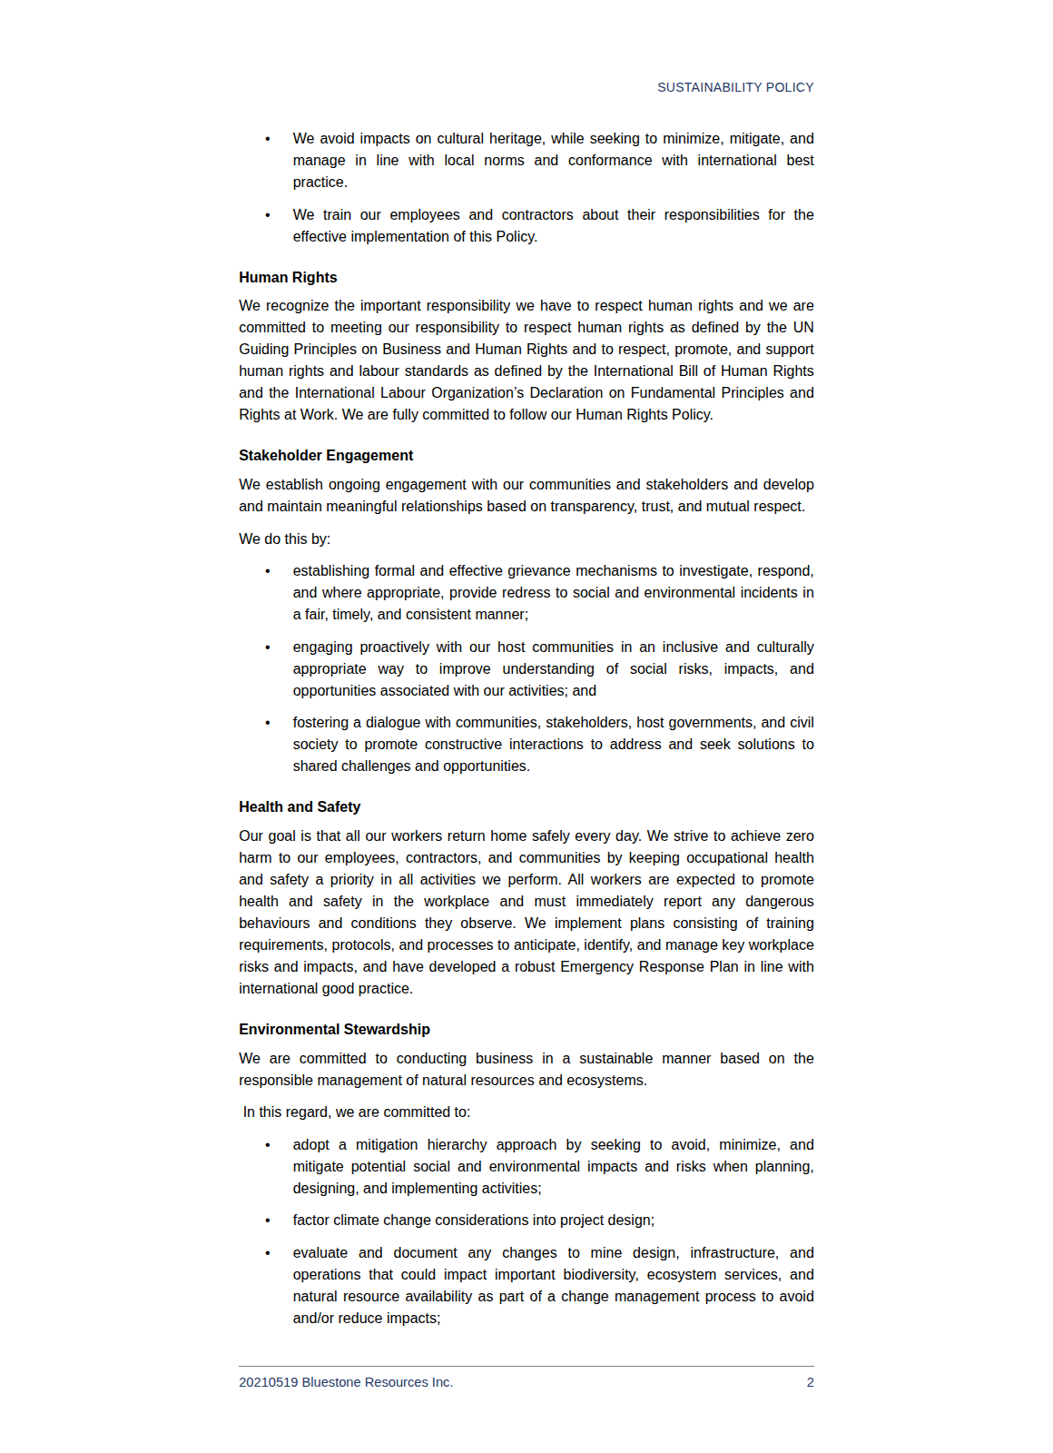SUSTAINABILITY POLICY
We avoid impacts on cultural heritage, while seeking to minimize, mitigate, and manage in line with local norms and conformance with international best practice.
We train our employees and contractors about their responsibilities for the effective implementation of this Policy.
Human Rights
We recognize the important responsibility we have to respect human rights and we are committed to meeting our responsibility to respect human rights as defined by the UN Guiding Principles on Business and Human Rights and to respect, promote, and support human rights and labour standards as defined by the International Bill of Human Rights and the International Labour Organization’s Declaration on Fundamental Principles and Rights at Work. We are fully committed to follow our Human Rights Policy.
Stakeholder Engagement
We establish ongoing engagement with our communities and stakeholders and develop and maintain meaningful relationships based on transparency, trust, and mutual respect.
We do this by:
establishing formal and effective grievance mechanisms to investigate, respond, and where appropriate, provide redress to social and environmental incidents in a fair, timely, and consistent manner;
engaging proactively with our host communities in an inclusive and culturally appropriate way to improve understanding of social risks, impacts, and opportunities associated with our activities; and
fostering a dialogue with communities, stakeholders, host governments, and civil society to promote constructive interactions to address and seek solutions to shared challenges and opportunities.
Health and Safety
Our goal is that all our workers return home safely every day. We strive to achieve zero harm to our employees, contractors, and communities by keeping occupational health and safety a priority in all activities we perform. All workers are expected to promote health and safety in the workplace and must immediately report any dangerous behaviours and conditions they observe. We implement plans consisting of training requirements, protocols, and processes to anticipate, identify, and manage key workplace risks and impacts, and have developed a robust Emergency Response Plan in line with international good practice.
Environmental Stewardship
We are committed to conducting business in a sustainable manner based on the responsible management of natural resources and ecosystems.
In this regard, we are committed to:
adopt a mitigation hierarchy approach by seeking to avoid, minimize, and mitigate potential social and environmental impacts and risks when planning, designing, and implementing activities;
factor climate change considerations into project design;
evaluate and document any changes to mine design, infrastructure, and operations that could impact important biodiversity, ecosystem services, and natural resource availability as part of a change management process to avoid and/or reduce impacts;
20210519 Bluestone Resources Inc. 2